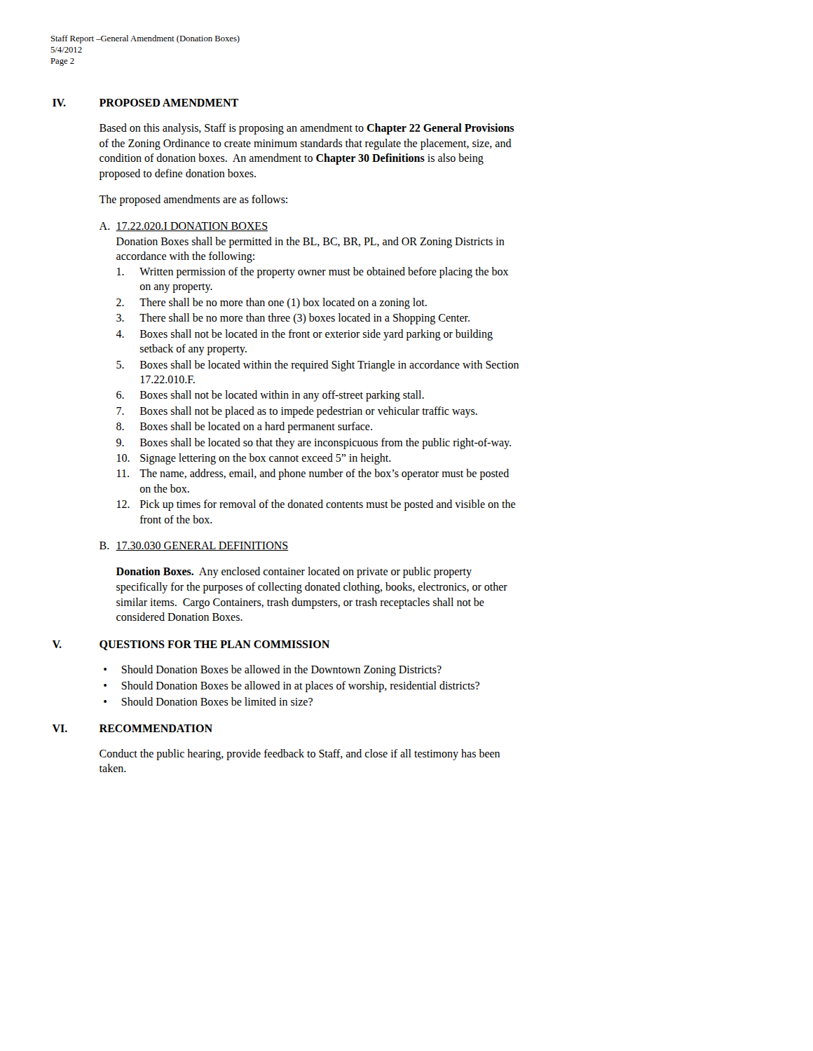Staff Report –General Amendment (Donation Boxes)
5/4/2012
Page 2
IV.
PROPOSED AMENDMENT
Based on this analysis, Staff is proposing an amendment to Chapter 22 General Provisions of the Zoning Ordinance to create minimum standards that regulate the placement, size, and condition of donation boxes. An amendment to Chapter 30 Definitions is also being proposed to define donation boxes.
The proposed amendments are as follows:
A.
17.22.020.I DONATION BOXES
Donation Boxes shall be permitted in the BL, BC, BR, PL, and OR Zoning Districts in accordance with the following:
1. Written permission of the property owner must be obtained before placing the box on any property.
2. There shall be no more than one (1) box located on a zoning lot.
3. There shall be no more than three (3) boxes located in a Shopping Center.
4. Boxes shall not be located in the front or exterior side yard parking or building setback of any property.
5. Boxes shall be located within the required Sight Triangle in accordance with Section 17.22.010.F.
6. Boxes shall not be located within in any off-street parking stall.
7. Boxes shall not be placed as to impede pedestrian or vehicular traffic ways.
8. Boxes shall be located on a hard permanent surface.
9. Boxes shall be located so that they are inconspicuous from the public right-of-way.
10. Signage lettering on the box cannot exceed 5” in height.
11. The name, address, email, and phone number of the box’s operator must be posted on the box.
12. Pick up times for removal of the donated contents must be posted and visible on the front of the box.
B.
17.30.030 GENERAL DEFINITIONS
Donation Boxes. Any enclosed container located on private or public property specifically for the purposes of collecting donated clothing, books, electronics, or other similar items. Cargo Containers, trash dumpsters, or trash receptacles shall not be considered Donation Boxes.
V.
QUESTIONS FOR THE PLAN COMMISSION
Should Donation Boxes be allowed in the Downtown Zoning Districts?
Should Donation Boxes be allowed in at places of worship, residential districts?
Should Donation Boxes be limited in size?
VI.
RECOMMENDATION
Conduct the public hearing, provide feedback to Staff, and close if all testimony has been taken.